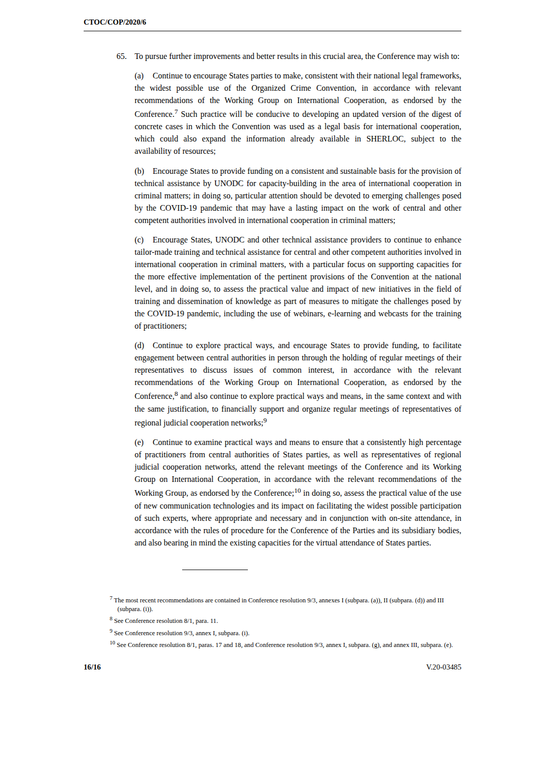CTOC/COP/2020/6
65. To pursue further improvements and better results in this crucial area, the Conference may wish to:
(a) Continue to encourage States parties to make, consistent with their national legal frameworks, the widest possible use of the Organized Crime Convention, in accordance with relevant recommendations of the Working Group on International Cooperation, as endorsed by the Conference.7 Such practice will be conducive to developing an updated version of the digest of concrete cases in which the Convention was used as a legal basis for international cooperation, which could also expand the information already available in SHERLOC, subject to the availability of resources;
(b) Encourage States to provide funding on a consistent and sustainable basis for the provision of technical assistance by UNODC for capacity-building in the area of international cooperation in criminal matters; in doing so, particular attention should be devoted to emerging challenges posed by the COVID-19 pandemic that may have a lasting impact on the work of central and other competent authorities involved in international cooperation in criminal matters;
(c) Encourage States, UNODC and other technical assistance providers to continue to enhance tailor-made training and technical assistance for central and other competent authorities involved in international cooperation in criminal matters, with a particular focus on supporting capacities for the more effective implementation of the pertinent provisions of the Convention at the national level, and in doing so, to assess the practical value and impact of new initiatives in the field of training and dissemination of knowledge as part of measures to mitigate the challenges posed by the COVID-19 pandemic, including the use of webinars, e-learning and webcasts for the training of practitioners;
(d) Continue to explore practical ways, and encourage States to provide funding, to facilitate engagement between central authorities in person through the holding of regular meetings of their representatives to discuss issues of common interest, in accordance with the relevant recommendations of the Working Group on International Cooperation, as endorsed by the Conference,8 and also continue to explore practical ways and means, in the same context and with the same justification, to financially support and organize regular meetings of representatives of regional judicial cooperation networks;9
(e) Continue to examine practical ways and means to ensure that a consistently high percentage of practitioners from central authorities of States parties, as well as representatives of regional judicial cooperation networks, attend the relevant meetings of the Conference and its Working Group on International Cooperation, in accordance with the relevant recommendations of the Working Group, as endorsed by the Conference;10 in doing so, assess the practical value of the use of new communication technologies and its impact on facilitating the widest possible participation of such experts, where appropriate and necessary and in conjunction with on-site attendance, in accordance with the rules of procedure for the Conference of the Parties and its subsidiary bodies, and also bearing in mind the existing capacities for the virtual attendance of States parties.
7 The most recent recommendations are contained in Conference resolution 9/3, annexes I (subpara. (a)), II (subpara. (d)) and III (subpara. (i)).
8 See Conference resolution 8/1, para. 11.
9 See Conference resolution 9/3, annex I, subpara. (i).
10 See Conference resolution 8/1, paras. 17 and 18, and Conference resolution 9/3, annex I, subpara. (g), and annex III, subpara. (e).
16/16 V.20-03485